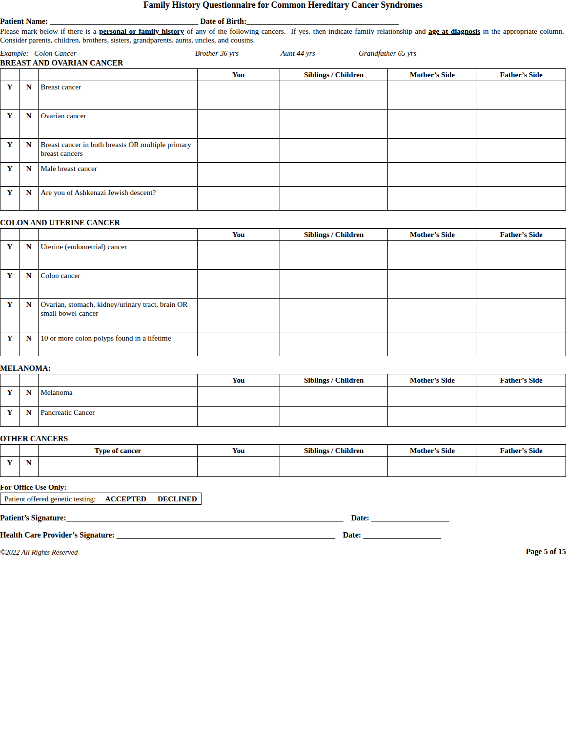Family History Questionnaire for Common Hereditary Cancer Syndromes
Patient Name: ______________________________________ Date of Birth:_______________________________________
Please mark below if there is a personal or family history of any of the following cancers. If yes, then indicate family relationship and age at diagnosis in the appropriate column. Consider parents, children, brothers, sisters, grandparents, aunts, uncles, and cousins.
Example: Colon Cancer Brother 36 yrs Aunt 44 yrs Grandfather 65 yrs
Breast and Ovarian Cancer
| | | | You | Siblings / Children | Mother’s Side | Father’s Side |
| --- | --- | --- | --- | --- | --- | --- |
| Y | N | Breast cancer | | | | |
| Y | N | Ovarian cancer | | | | |
| Y | N | Breast cancer in both breasts OR multiple primary breast cancers | | | | |
| Y | N | Male breast cancer | | | | |
| Y | N | Are you of Ashkenazi Jewish descent? | | | | |
Colon and Uterine Cancer
| | | | You | Siblings / Children | Mother’s Side | Father’s Side |
| --- | --- | --- | --- | --- | --- | --- |
| Y | N | Uterine (endometrial) cancer | | | | |
| Y | N | Colon cancer | | | | |
| Y | N | Ovarian, stomach, kidney/urinary tract, brain OR small bowel cancer | | | | |
| Y | N | 10 or more colon polyps found in a lifetime | | | | |
Melanoma:
| | | | You | Siblings / Children | Mother’s Side | Father’s Side |
| --- | --- | --- | --- | --- | --- | --- |
| Y | N | Melanoma | | | | |
| Y | N | Pancreatic Cancer | | | | |
Other Cancers
| | | Type of cancer | You | Siblings / Children | Mother’s Side | Father’s Side |
| --- | --- | --- | --- | --- | --- | --- |
| Y | N | | | | | |
For Office Use Only:
Patient offered genetic testing: ACCEPTED DECLINED
Patient’s Signature:_______________________________________________________________________ Date: ____________________
Health Care Provider’s Signature: ________________________________________________________ Date: ____________________
©2022 All Rights Reserved Page 5 of 15